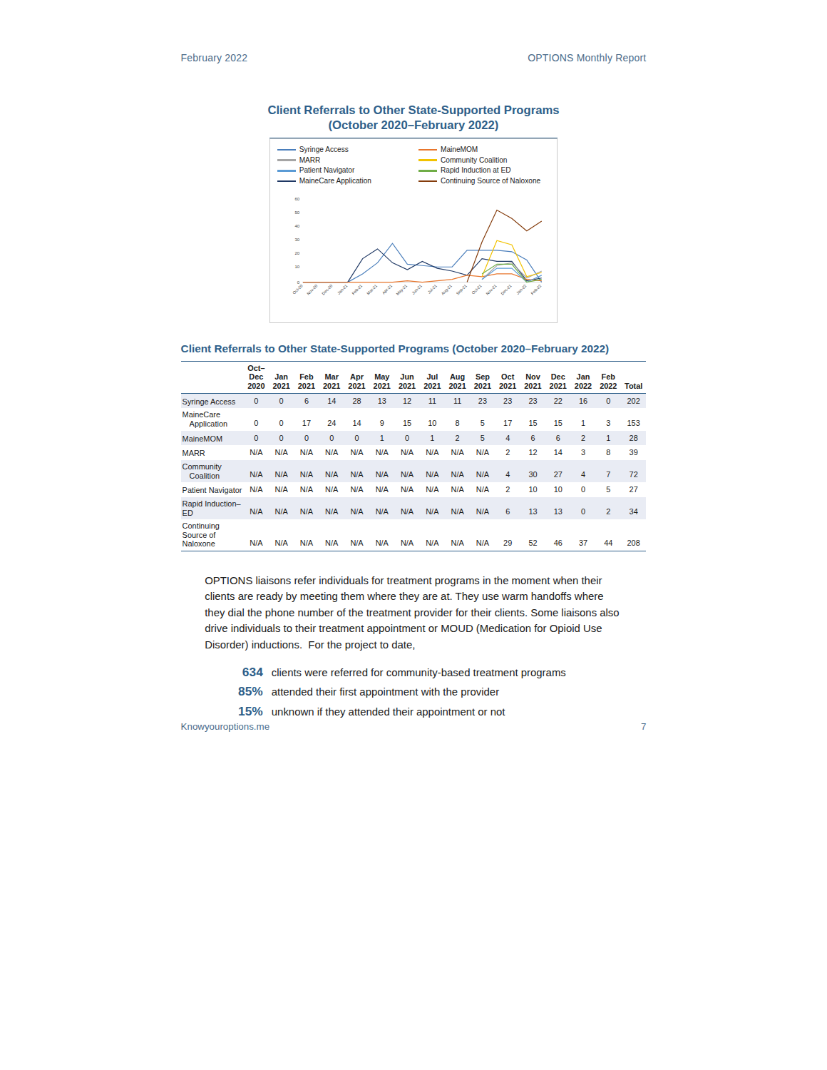February 2022
OPTIONS Monthly Report
Client Referrals to Other State-Supported Programs
(October 2020–February 2022)
Syringe Access
MaineMOM
MARR
Community Coalition
Patient Navigator
Rapid Induction at ED
MaineCare Application
Continuing Source of Naloxone
60 50 40 30 20 10 0 Oct-20 Nov-20 Dec-20 Jan-21 Feb-21 Mar-21 Apr-21 May-21 Jun-21 Jul-21 Aug-21 Sep-21 Oct-21 Nov-21 Dec-21 Jan-22 Feb-22
Client Referrals to Other State-Supported Programs (October 2020–February 2022)
| | Oct– Dec 2020 | Jan 2021 | Feb 2021 | Mar 2021 | Apr 2021 | May 2021 | Jun 2021 | Jul 2021 | Aug 2021 | Sep 2021 | Oct 2021 | Nov 2021 | Dec 2021 | Jan 2022 | Feb 2022 | Total |
| --- | --- | --- | --- | --- | --- | --- | --- | --- | --- | --- | --- | --- | --- | --- | --- | --- |
| Syringe Access | 0 | 0 | 6 | 14 | 28 | 13 | 12 | 11 | 11 | 23 | 23 | 23 | 22 | 16 | 0 | 202 |
| MaineCare Application | 0 | 0 | 17 | 24 | 14 | 9 | 15 | 10 | 8 | 5 | 17 | 15 | 15 | 1 | 3 | 153 |
| MaineMOM | 0 | 0 | 0 | 0 | 0 | 1 | 0 | 1 | 2 | 5 | 4 | 6 | 6 | 2 | 1 | 28 |
| MARR | N/A | N/A | N/A | N/A | N/A | N/A | N/A | N/A | N/A | N/A | 2 | 12 | 14 | 3 | 8 | 39 |
| Community Coalition | N/A | N/A | N/A | N/A | N/A | N/A | N/A | N/A | N/A | N/A | 4 | 30 | 27 | 4 | 7 | 72 |
| Patient Navigator | N/A | N/A | N/A | N/A | N/A | N/A | N/A | N/A | N/A | N/A | 2 | 10 | 10 | 0 | 5 | 27 |
| Rapid Induction– ED | N/A | N/A | N/A | N/A | N/A | N/A | N/A | N/A | N/A | N/A | 6 | 13 | 13 | 0 | 2 | 34 |
| Continuing Source of Naloxone | N/A | N/A | N/A | N/A | N/A | N/A | N/A | N/A | N/A | N/A | 29 | 52 | 46 | 37 | 44 | 208 |
OPTIONS liaisons refer individuals for treatment programs in the moment when their clients are ready by meeting them where they are at. They use warm handoffs where they dial the phone number of the treatment provider for their clients. Some liaisons also drive individuals to their treatment appointment or MOUD (Medication for Opioid Use Disorder) inductions. For the project to date,
634
clients were referred for community-based treatment programs
85%
attended their first appointment with the provider
15%
unknown if they attended their appointment or not
Knowyouroptions.me
7